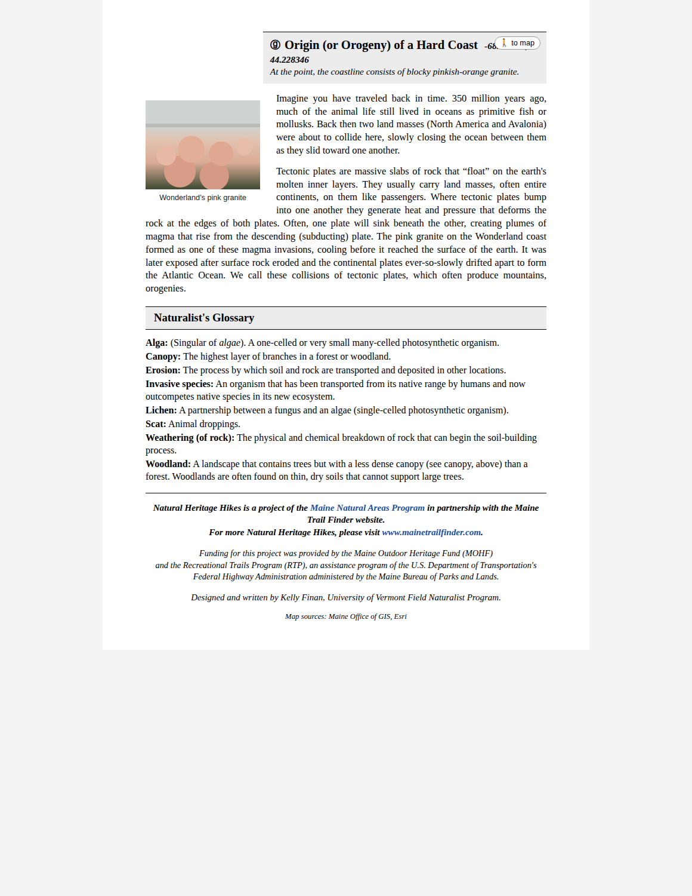🚶 to map
ⓖ Origin (or Orogeny) of a Hard Coast -68.311109, 44.228346
At the point, the coastline consists of blocky pinkish-orange granite.
Wonderland's pink granite
Imagine you have traveled back in time. 350 million years ago, much of the animal life still lived in oceans as primitive fish or mollusks. Back then two land masses (North America and Avalonia) were about to collide here, slowly closing the ocean between them as they slid toward one another.
Tectonic plates are massive slabs of rock that “float” on the earth's molten inner layers. They usually carry land masses, often entire continents, on them like passengers. Where tectonic plates bump into one another they generate heat and pressure that deforms the rock at the edges of both plates. Often, one plate will sink beneath the other, creating plumes of magma that rise from the descending (subducting) plate. The pink granite on the Wonderland coast formed as one of these magma invasions, cooling before it reached the surface of the earth. It was later exposed after surface rock eroded and the continental plates ever-so-slowly drifted apart to form the Atlantic Ocean. We call these collisions of tectonic plates, which often produce mountains, orogenies.
Naturalist's Glossary
Alga: (Singular of algae). A one-celled or very small many-celled photosynthetic organism.
Canopy: The highest layer of branches in a forest or woodland.
Erosion: The process by which soil and rock are transported and deposited in other locations.
Invasive species: An organism that has been transported from its native range by humans and now outcompetes native species in its new ecosystem.
Lichen: A partnership between a fungus and an algae (single-celled photosynthetic organism).
Scat: Animal droppings.
Weathering (of rock): The physical and chemical breakdown of rock that can begin the soil-building process.
Woodland: A landscape that contains trees but with a less dense canopy (see canopy, above) than a forest. Woodlands are often found on thin, dry soils that cannot support large trees.
Natural Heritage Hikes is a project of the Maine Natural Areas Program in partnership with the Maine Trail Finder website.
For more Natural Heritage Hikes, please visit www.mainetrailfinder.com.
Funding for this project was provided by the Maine Outdoor Heritage Fund (MOHF)
and the Recreational Trails Program (RTP), an assistance program of the U.S. Department of Transportation's
Federal Highway Administration administered by the Maine Bureau of Parks and Lands.
Designed and written by Kelly Finan, University of Vermont Field Naturalist Program.
Map sources: Maine Office of GIS, Esri